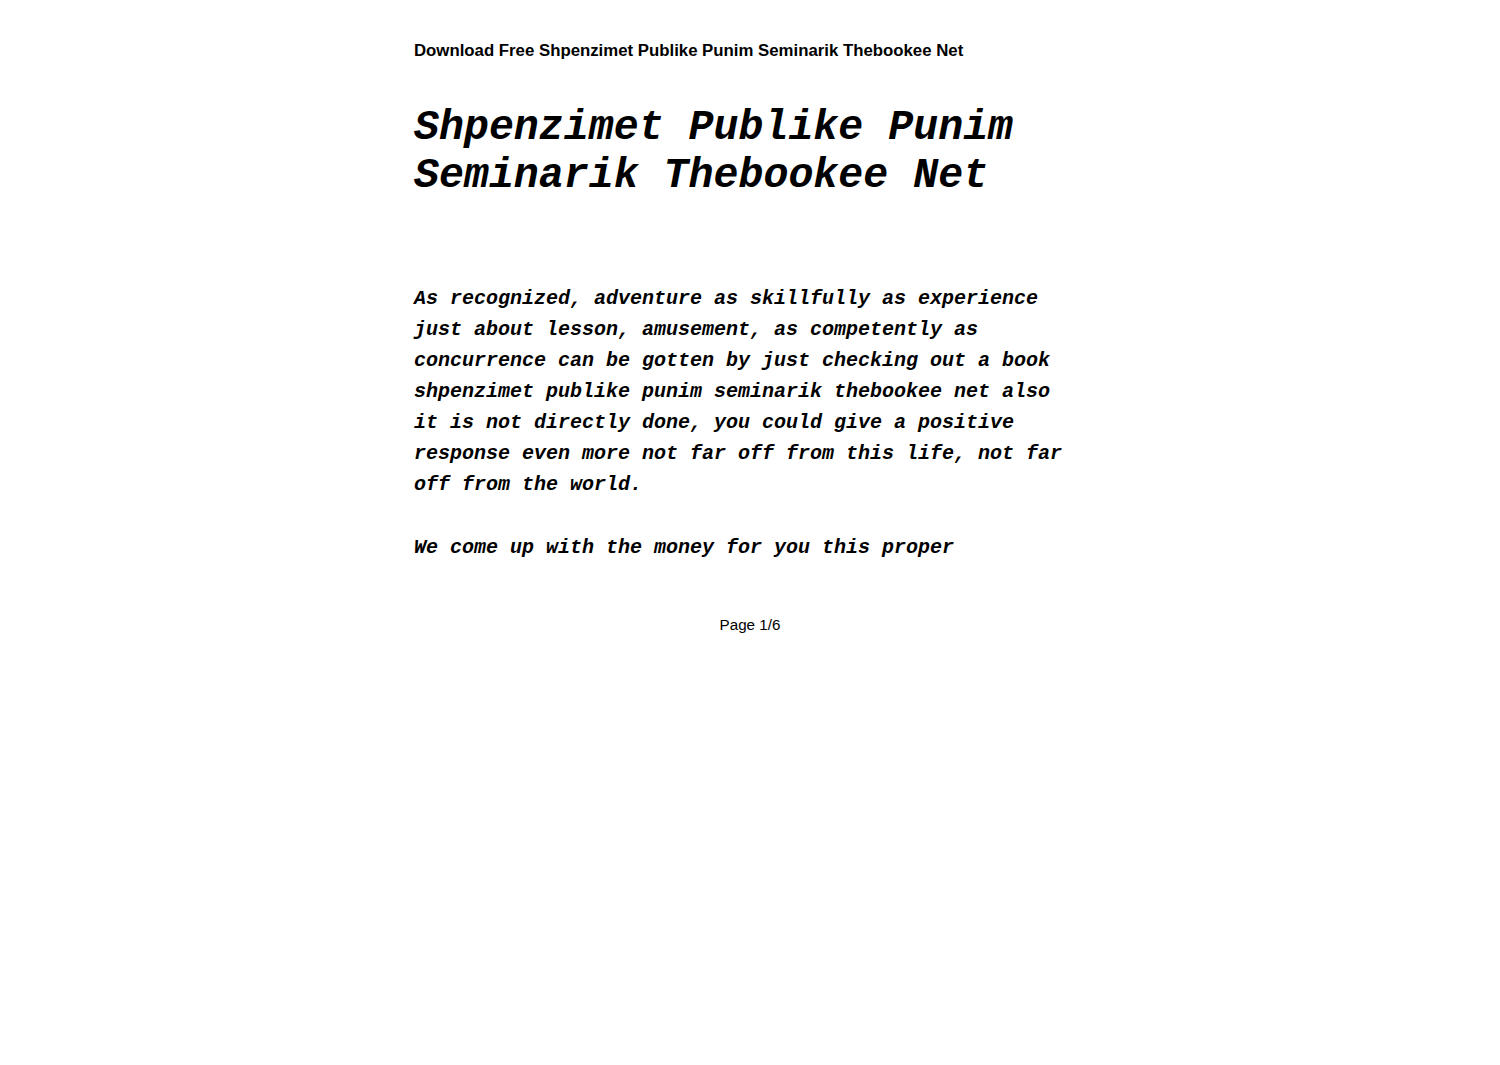Download Free Shpenzimet Publike Punim Seminarik Thebookee Net
Shpenzimet Publike Punim Seminarik Thebookee Net
As recognized, adventure as skillfully as experience just about lesson, amusement, as competently as concurrence can be gotten by just checking out a book shpenzimet publike punim seminarik thebookee net also it is not directly done, you could give a positive response even more not far off from this life, not far off from the world.
We come up with the money for you this proper
Page 1/6